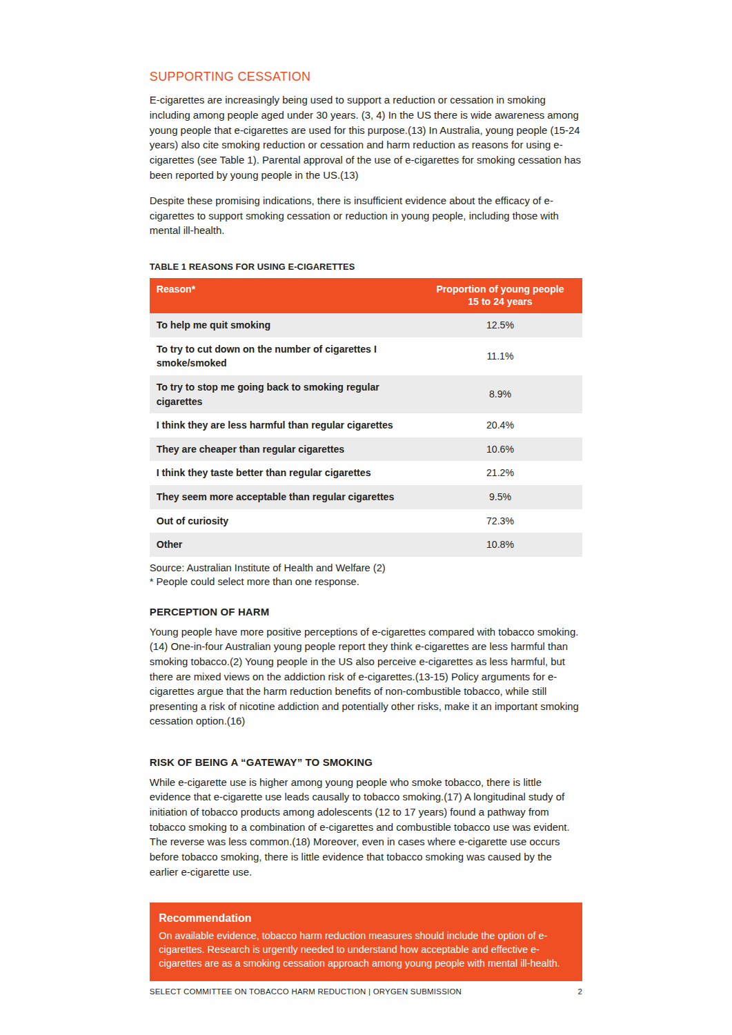Supporting cessation
E-cigarettes are increasingly being used to support a reduction or cessation in smoking including among people aged under 30 years. (3, 4) In the US there is wide awareness among young people that e-cigarettes are used for this purpose.(13) In Australia, young people (15-24 years) also cite smoking reduction or cessation and harm reduction as reasons for using e-cigarettes (see Table 1). Parental approval of the use of e-cigarettes for smoking cessation has been reported by young people in the US.(13)
Despite these promising indications, there is insufficient evidence about the efficacy of e-cigarettes to support smoking cessation or reduction in young people, including those with mental ill-health.
Table 1 Reasons for using e-cigarettes
| Reason* | Proportion of young people 15 to 24 years |
| --- | --- |
| To help me quit smoking | 12.5% |
| To try to cut down on the number of cigarettes I smoke/smoked | 11.1% |
| To try to stop me going back to smoking regular cigarettes | 8.9% |
| I think they are less harmful than regular cigarettes | 20.4% |
| They are cheaper than regular cigarettes | 10.6% |
| I think they taste better than regular cigarettes | 21.2% |
| They seem more acceptable than regular cigarettes | 9.5% |
| Out of curiosity | 72.3% |
| Other | 10.8% |
Source: Australian Institute of Health and Welfare (2) * People could select more than one response.
Perception of harm
Young people have more positive perceptions of e-cigarettes compared with tobacco smoking.(14) One-in-four Australian young people report they think e-cigarettes are less harmful than smoking tobacco.(2) Young people in the US also perceive e-cigarettes as less harmful, but there are mixed views on the addiction risk of e-cigarettes.(13-15) Policy arguments for e-cigarettes argue that the harm reduction benefits of non-combustible tobacco, while still presenting a risk of nicotine addiction and potentially other risks, make it an important smoking cessation option.(16)
Risk of being a “gateway” to smoking
While e-cigarette use is higher among young people who smoke tobacco, there is little evidence that e-cigarette use leads causally to tobacco smoking.(17) A longitudinal study of initiation of tobacco products among adolescents (12 to 17 years) found a pathway from tobacco smoking to a combination of e-cigarettes and combustible tobacco use was evident. The reverse was less common.(18) Moreover, even in cases where e-cigarette use occurs before tobacco smoking, there is little evidence that tobacco smoking was caused by the earlier e-cigarette use.
Recommendation
On available evidence, tobacco harm reduction measures should include the option of e-cigarettes. Research is urgently needed to understand how acceptable and effective e-cigarettes are as a smoking cessation approach among young people with mental ill-health.
Select Committee on Tobacco Harm Reduction | Orygen Submission
2